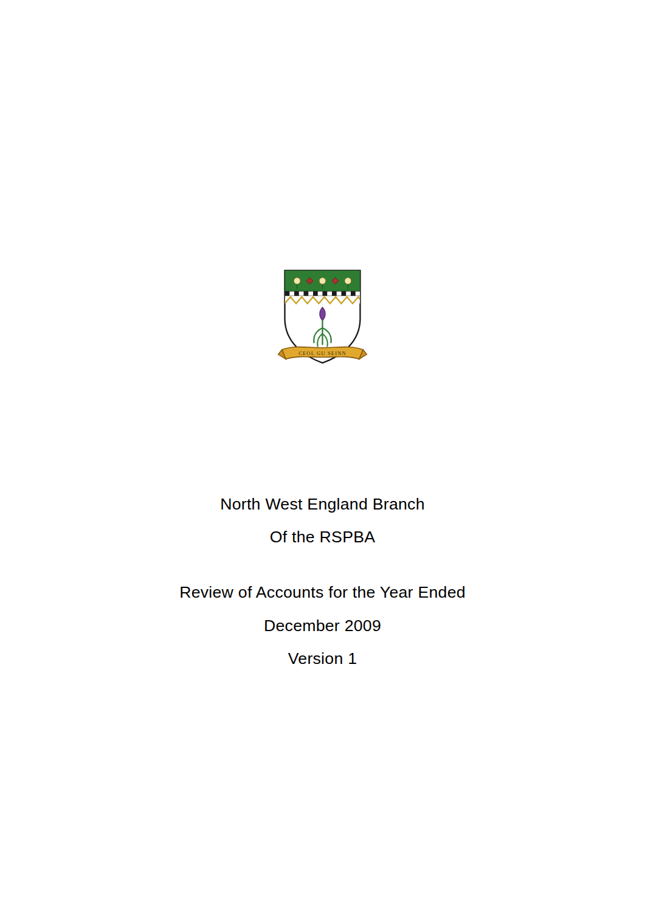RSPBA crest CEOL GU SEINN
North West England Branch
Of the RSPBA
Review of Accounts for the Year Ended
December 2009
Version 1